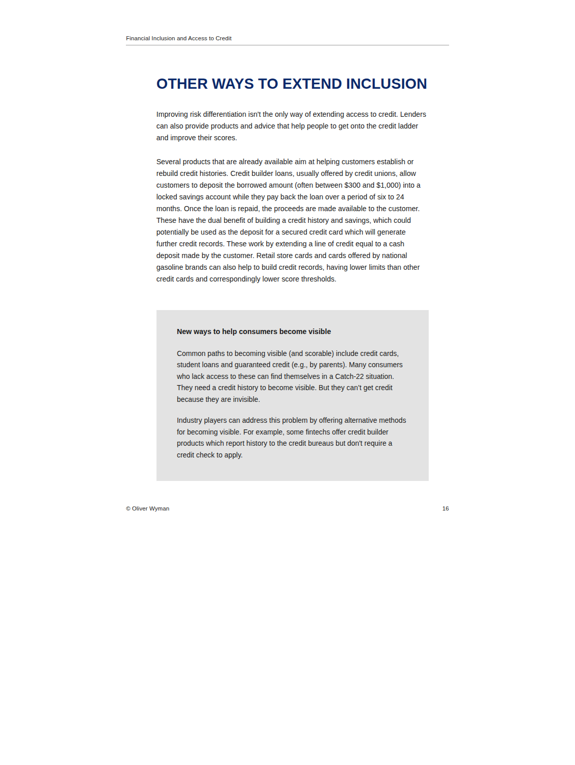Financial Inclusion and Access to Credit
Other ways to extend inclusion
Improving risk differentiation isn't the only way of extending access to credit. Lenders can also provide products and advice that help people to get onto the credit ladder and improve their scores.
Several products that are already available aim at helping customers establish or rebuild credit histories. Credit builder loans, usually offered by credit unions, allow customers to deposit the borrowed amount (often between $300 and $1,000) into a locked savings account while they pay back the loan over a period of six to 24 months. Once the loan is repaid, the proceeds are made available to the customer. These have the dual benefit of building a credit history and savings, which could potentially be used as the deposit for a secured credit card which will generate further credit records. These work by extending a line of credit equal to a cash deposit made by the customer. Retail store cards and cards offered by national gasoline brands can also help to build credit records, having lower limits than other credit cards and correspondingly lower score thresholds.
New ways to help consumers become visible
Common paths to becoming visible (and scorable) include credit cards, student loans and guaranteed credit (e.g., by parents). Many consumers who lack access to these can find themselves in a Catch-22 situation. They need a credit history to become visible. But they can’t get credit because they are invisible.
Industry players can address this problem by offering alternative methods for becoming visible. For example, some fintechs offer credit builder products which report history to the credit bureaus but don't require a credit check to apply.
© Oliver Wyman 16